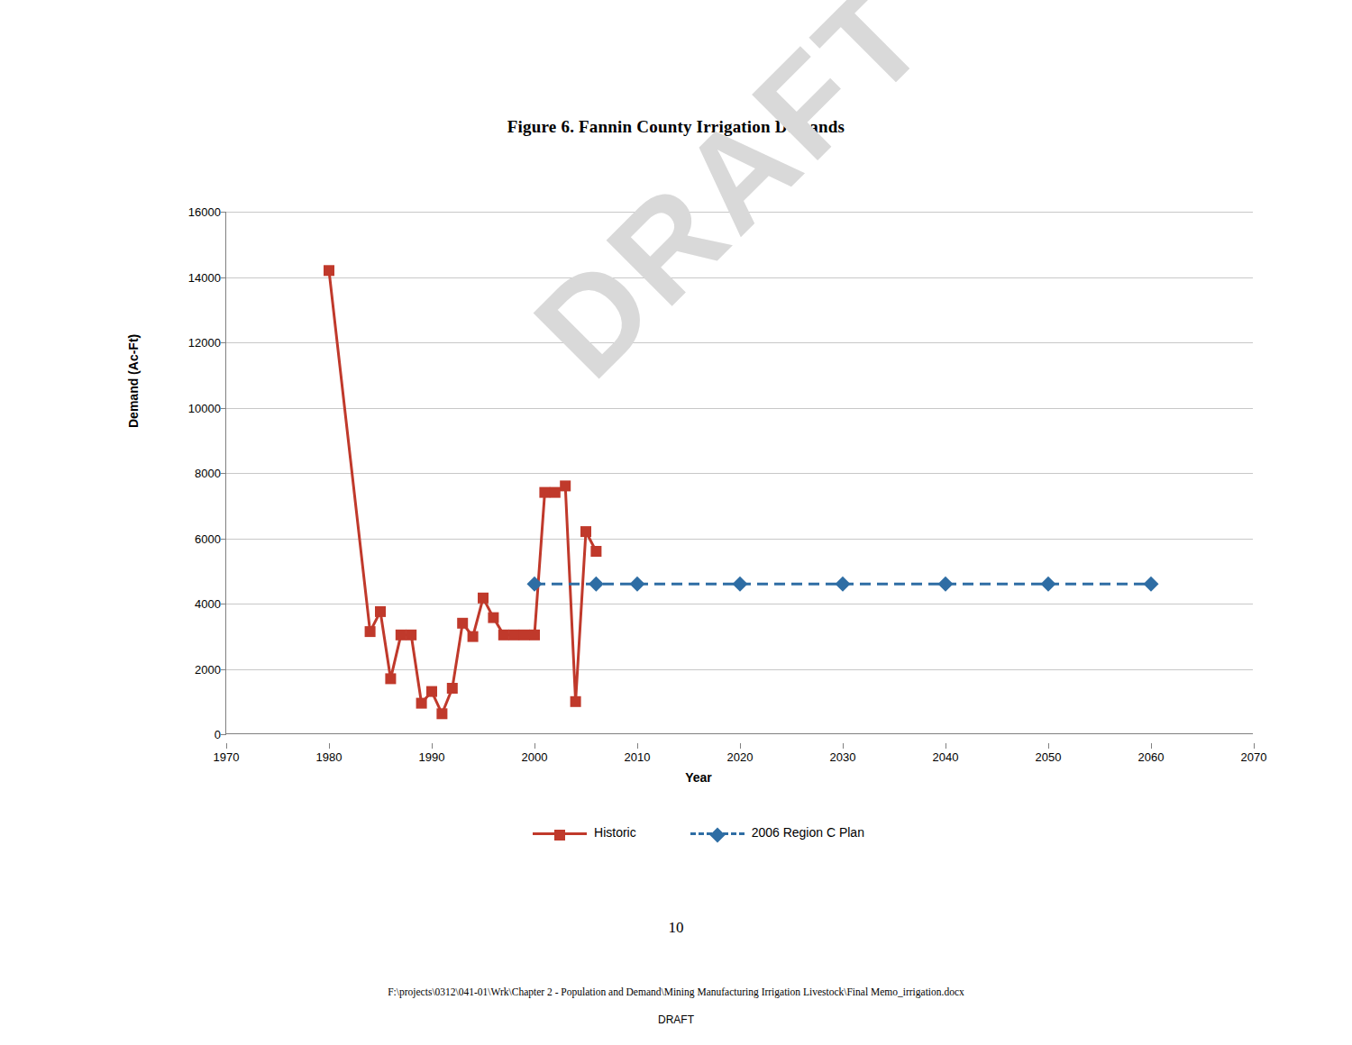Figure 6. Fannin County Irrigation Demands
Demand (Ac-Ft)
16000
14000
12000
10000
8000
6000
4000
2000
0
1970
1980
1990
2000
2010
2020
2030
2040
2050
2060
2070
Year
Historic 2006 Region C Plan
DRAFT
10
F:\projects\0312\041-01\Wrk\Chapter 2 - Population and Demand\Mining Manufacturing Irrigation Livestock\Final Memo_irrigation.docx
DRAFT